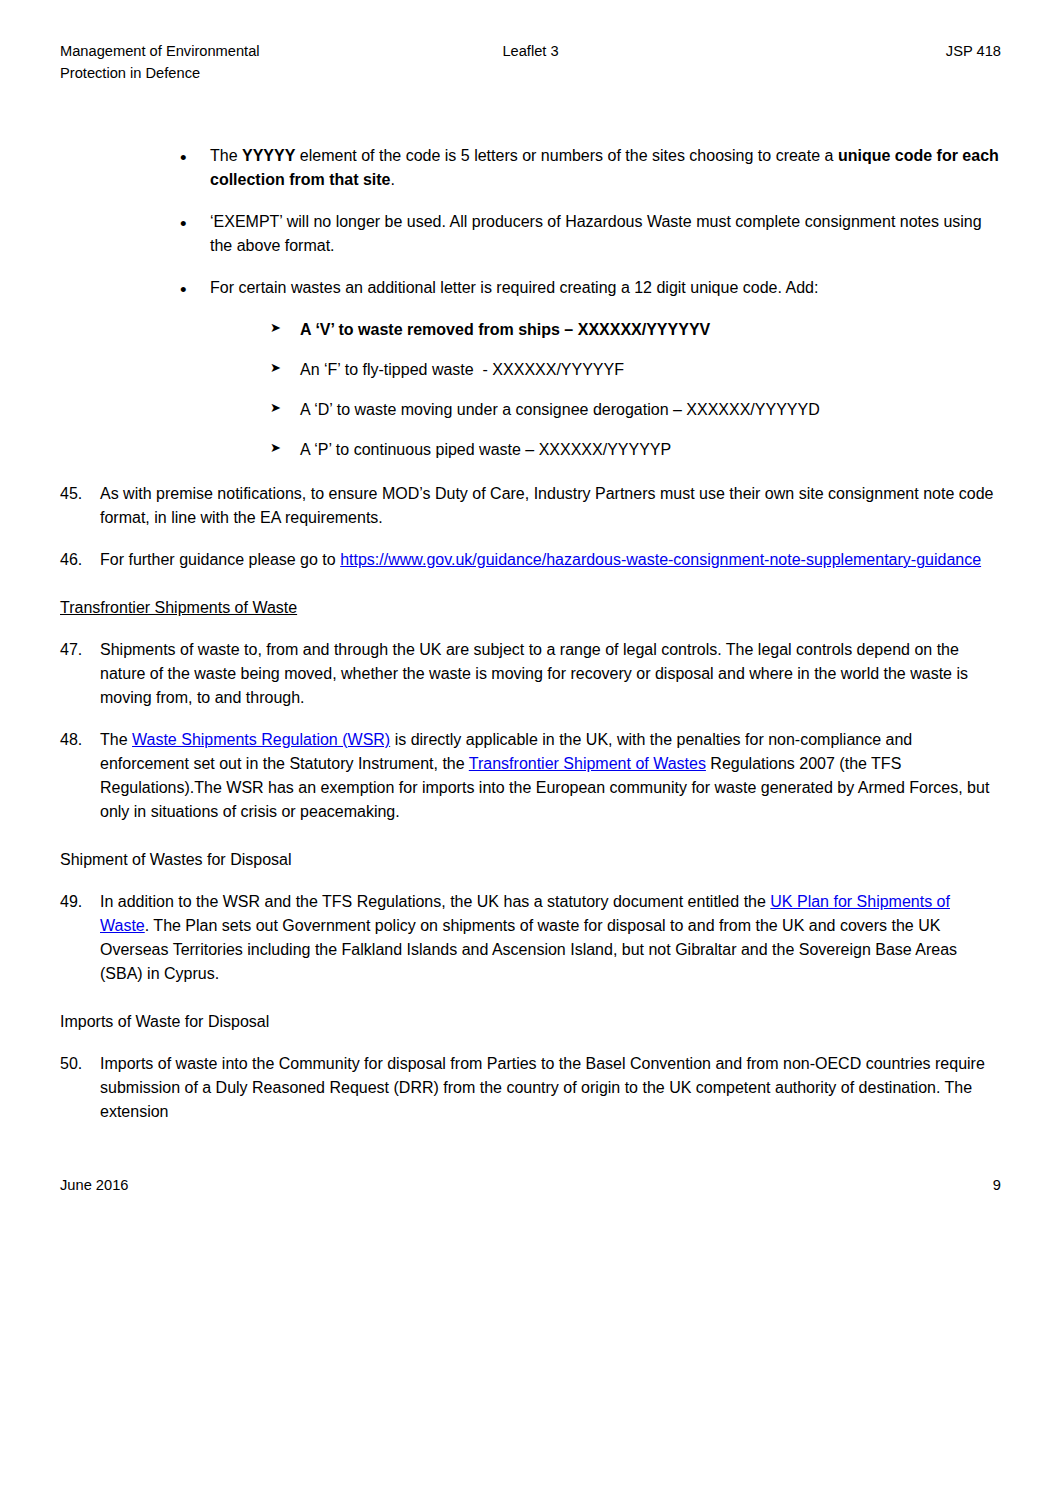Management of Environmental
Protection in Defence
Leaflet 3
JSP 418
The YYYYY element of the code is 5 letters or numbers of the sites choosing to create a unique code for each collection from that site.
‘EXEMPT’ will no longer be used. All producers of Hazardous Waste must complete consignment notes using the above format.
For certain wastes an additional letter is required creating a 12 digit unique code. Add:
A ‘V’ to waste removed from ships – XXXXXX/YYYYYV
An ‘F’ to fly-tipped waste - XXXXXX/YYYYYF
A ‘D’ to waste moving under a consignee derogation – XXXXXX/YYYYYD
A ‘P’ to continuous piped waste – XXXXXX/YYYYYP
45. As with premise notifications, to ensure MOD’s Duty of Care, Industry Partners must use their own site consignment note code format, in line with the EA requirements.
46. For further guidance please go to https://www.gov.uk/guidance/hazardous-waste-consignment-note-supplementary-guidance
Transfrontier Shipments of Waste
47. Shipments of waste to, from and through the UK are subject to a range of legal controls. The legal controls depend on the nature of the waste being moved, whether the waste is moving for recovery or disposal and where in the world the waste is moving from, to and through.
48. The Waste Shipments Regulation (WSR) is directly applicable in the UK, with the penalties for non-compliance and enforcement set out in the Statutory Instrument, the Transfrontier Shipment of Wastes Regulations 2007 (the TFS Regulations).The WSR has an exemption for imports into the European community for waste generated by Armed Forces, but only in situations of crisis or peacemaking.
Shipment of Wastes for Disposal
49. In addition to the WSR and the TFS Regulations, the UK has a statutory document entitled the UK Plan for Shipments of Waste. The Plan sets out Government policy on shipments of waste for disposal to and from the UK and covers the UK Overseas Territories including the Falkland Islands and Ascension Island, but not Gibraltar and the Sovereign Base Areas (SBA) in Cyprus.
Imports of Waste for Disposal
50. Imports of waste into the Community for disposal from Parties to the Basel Convention and from non-OECD countries require submission of a Duly Reasoned Request (DRR) from the country of origin to the UK competent authority of destination. The extension
June 2016
9